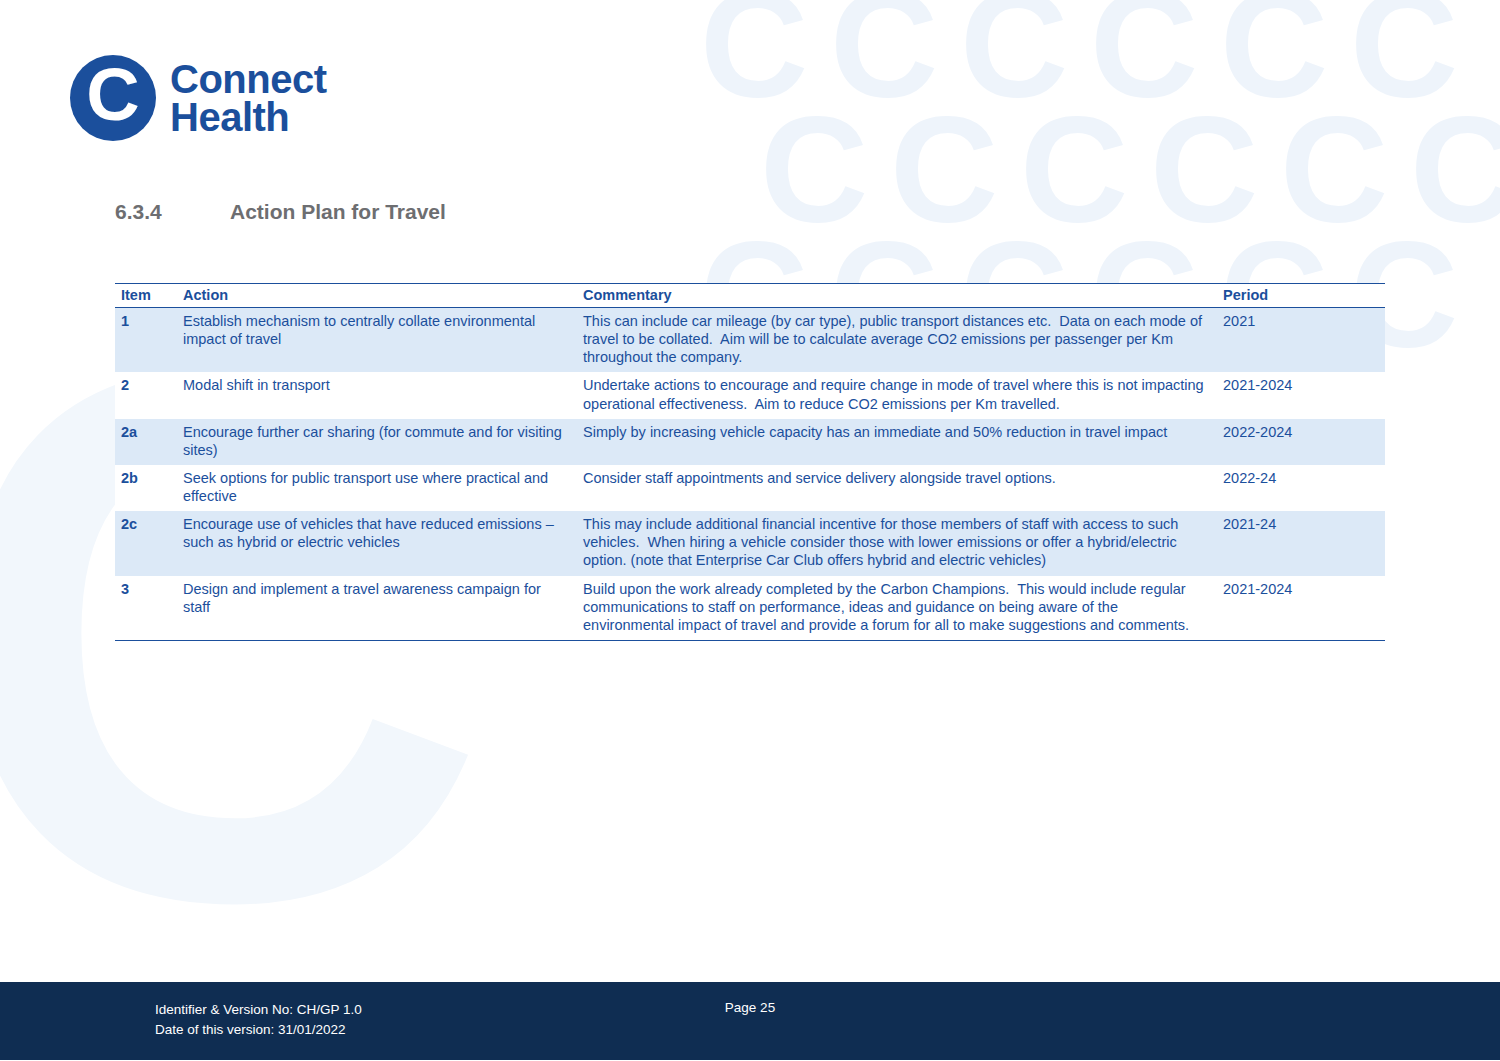C C C C C C C C C C C C C C C C C C
C
C
Connect
Health
6.3.4 Action Plan for Travel
| Item | Action | Commentary | Period |
| --- | --- | --- | --- |
| 1 | Establish mechanism to centrally collate environmental impact of travel | This can include car mileage (by car type), public transport distances etc. Data on each mode of travel to be collated. Aim will be to calculate average CO2 emissions per passenger per Km throughout the company. | 2021 |
| 2 | Modal shift in transport | Undertake actions to encourage and require change in mode of travel where this is not impacting operational effectiveness. Aim to reduce CO2 emissions per Km travelled. | 2021-2024 |
| 2a | Encourage further car sharing (for commute and for visiting sites) | Simply by increasing vehicle capacity has an immediate and 50% reduction in travel impact | 2022-2024 |
| 2b | Seek options for public transport use where practical and effective | Consider staff appointments and service delivery alongside travel options. | 2022-24 |
| 2c | Encourage use of vehicles that have reduced emissions – such as hybrid or electric vehicles | This may include additional financial incentive for those members of staff with access to such vehicles. When hiring a vehicle consider those with lower emissions or offer a hybrid/electric option. (note that Enterprise Car Club offers hybrid and electric vehicles) | 2021-24 |
| 3 | Design and implement a travel awareness campaign for staff | Build upon the work already completed by the Carbon Champions. This would include regular communications to staff on performance, ideas and guidance on being aware of the environmental impact of travel and provide a forum for all to make suggestions and comments. | 2021-2024 |
Identifier & Version No: CH/GP 1.0
Date of this version: 31/01/2022
Page 25